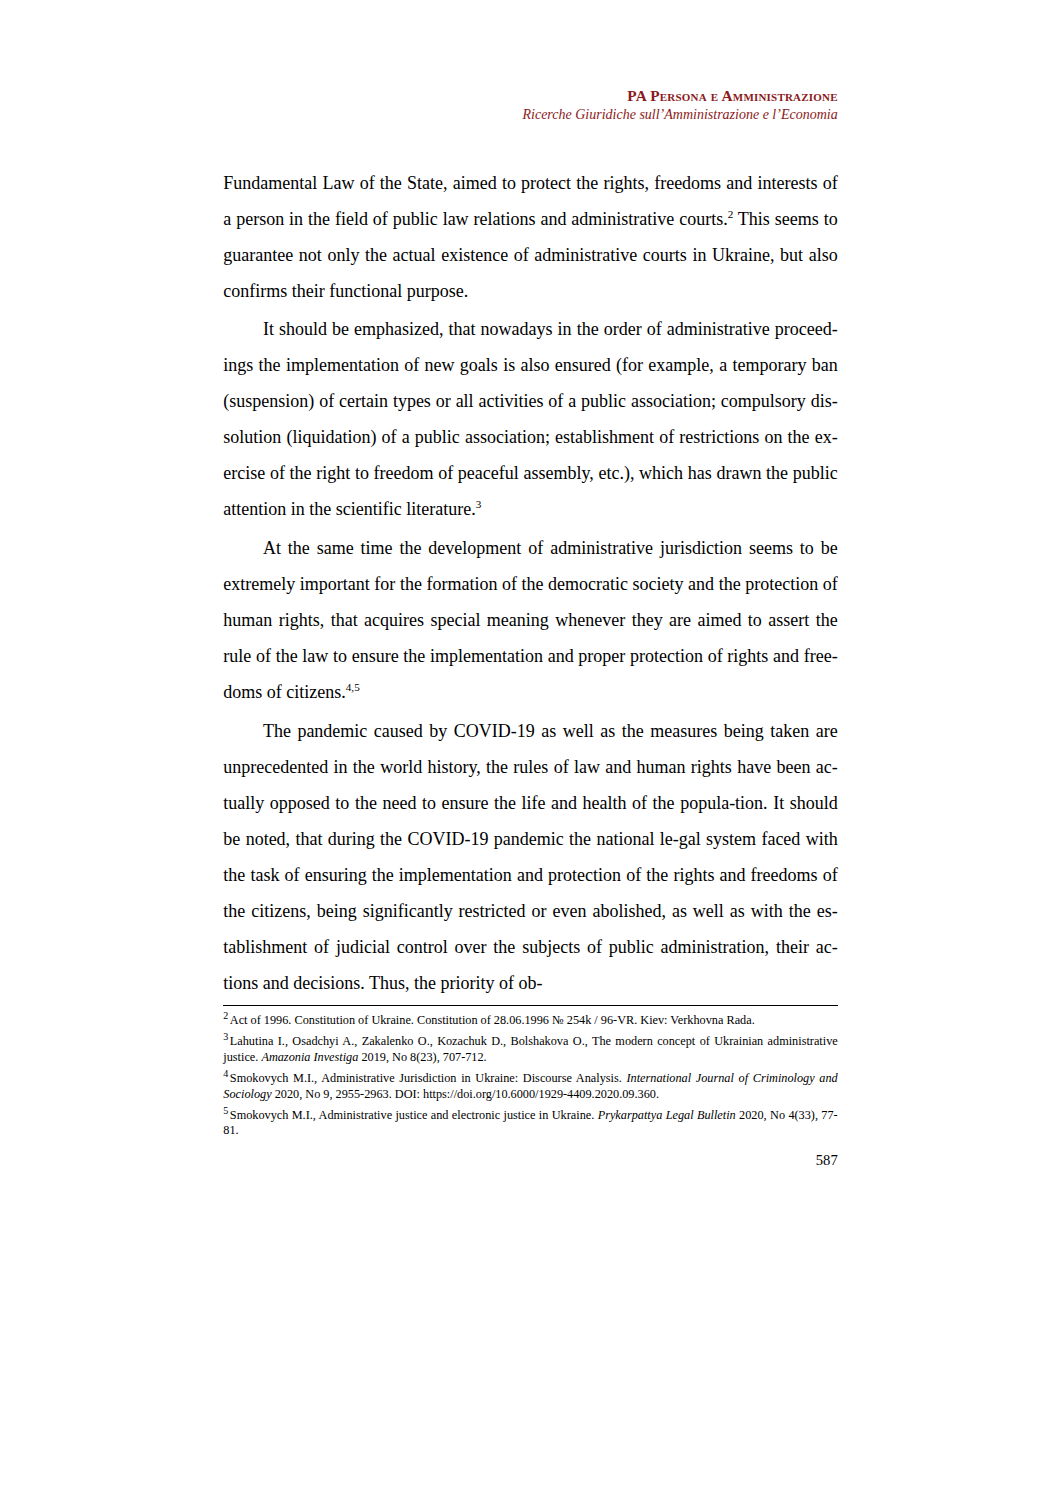PA Persona e Amministrazione
Ricerche Giuridiche sull’Amministrazione e l’Economia
Fundamental Law of the State, aimed to protect the rights, freedoms and interests of a person in the field of public law relations and administrative courts.2 This seems to guarantee not only the actual existence of administrative courts in Ukraine, but also confirms their functional purpose.
It should be emphasized, that nowadays in the order of administrative proceedings the implementation of new goals is also ensured (for example, a temporary ban (suspension) of certain types or all activities of a public association; compulsory dissolution (liquidation) of a public association; establishment of restrictions on the exercise of the right to freedom of peaceful assembly, etc.), which has drawn the public attention in the scientific literature.3
At the same time the development of administrative jurisdiction seems to be extremely important for the formation of the democratic society and the protection of human rights, that acquires special meaning whenever they are aimed to assert the rule of the law to ensure the implementation and proper protection of rights and freedoms of citizens.4,5
The pandemic caused by COVID-19 as well as the measures being taken are unprecedented in the world history, the rules of law and human rights have been actually opposed to the need to ensure the life and health of the popula⁠-⁠tion. It should be noted, that during the COVID-19 pandemic the national le⁠-⁠gal system faced with the task of ensuring the implementation and protection of the rights and freedoms of the citizens, being significantly restricted or even abolished, as well as with the establishment of judicial control over the subjects of public administration, their actions and decisions. Thus, the priority of ob⁠-
2 Act of 1996. Constitution of Ukraine. Constitution of 28.06.1996 № 254k / 96-VR. Kiev: Verkhovna Rada.
3 Lahutina I., Osadchyi A., Zakalenko O., Kozachuk D., Bolshakova O., The modern concept of Ukrainian administrative justice. Amazonia Investiga 2019, No 8(23), 707-712.
4 Smokovych M.I., Administrative Jurisdiction in Ukraine: Discourse Analysis. International Journal of Criminology and Sociology 2020, No 9, 2955-2963. DOI: https://doi.org/10.6000/1929-4409.2020.09.360.
5 Smokovych M.I., Administrative justice and electronic justice in Ukraine. Prykarpattya Legal Bulletin 2020, No 4(33), 77-81.
587